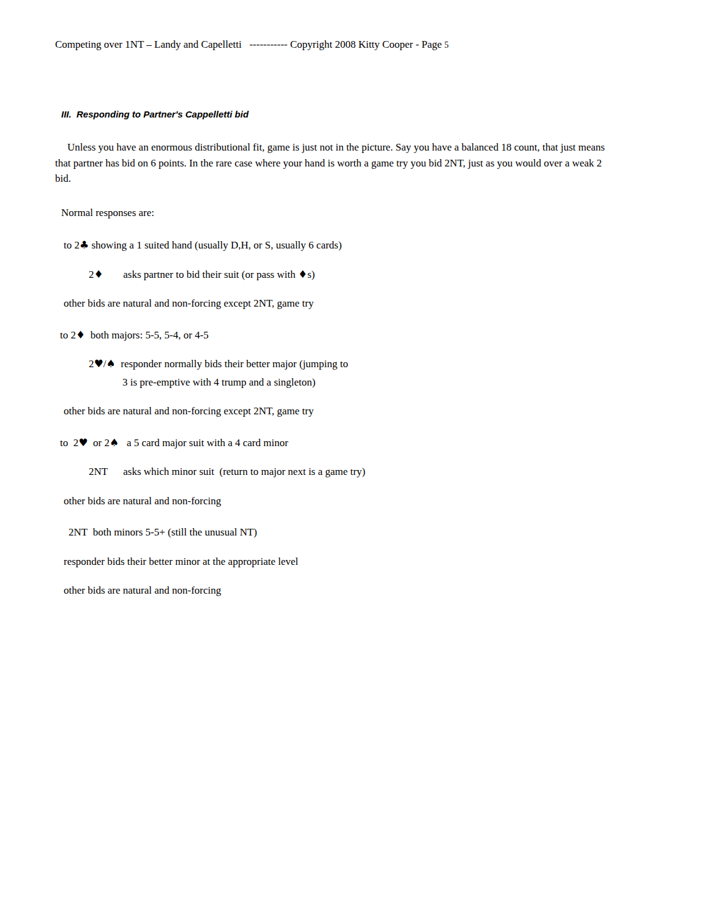Competing over 1NT – Landy and Capelletti ----------- Copyright 2008 Kitty Cooper - Page 5
III. Responding to Partner's Cappelletti bid
Unless you have an enormous distributional fit, game is just not in the picture. Say you have a balanced 18 count, that just means that partner has bid on 6 points. In the rare case where your hand is worth a game try you bid 2NT, just as you would over a weak 2 bid.
Normal responses are:
to 2♣ showing a 1 suited hand (usually D,H, or S, usually 6 cards)
2♦ asks partner to bid their suit (or pass with ♦s)
other bids are natural and non-forcing except 2NT, game try
to 2♦ both majors: 5-5, 5-4, or 4-5
2♥/♠ responder normally bids their better major (jumping to
3 is pre-emptive with 4 trump and a singleton)
other bids are natural and non-forcing except 2NT, game try
to 2♥ or 2♠ a 5 card major suit with a 4 card minor
2NT asks which minor suit (return to major next is a game try)
other bids are natural and non-forcing
2NT both minors 5-5+ (still the unusual NT)
responder bids their better minor at the appropriate level
other bids are natural and non-forcing